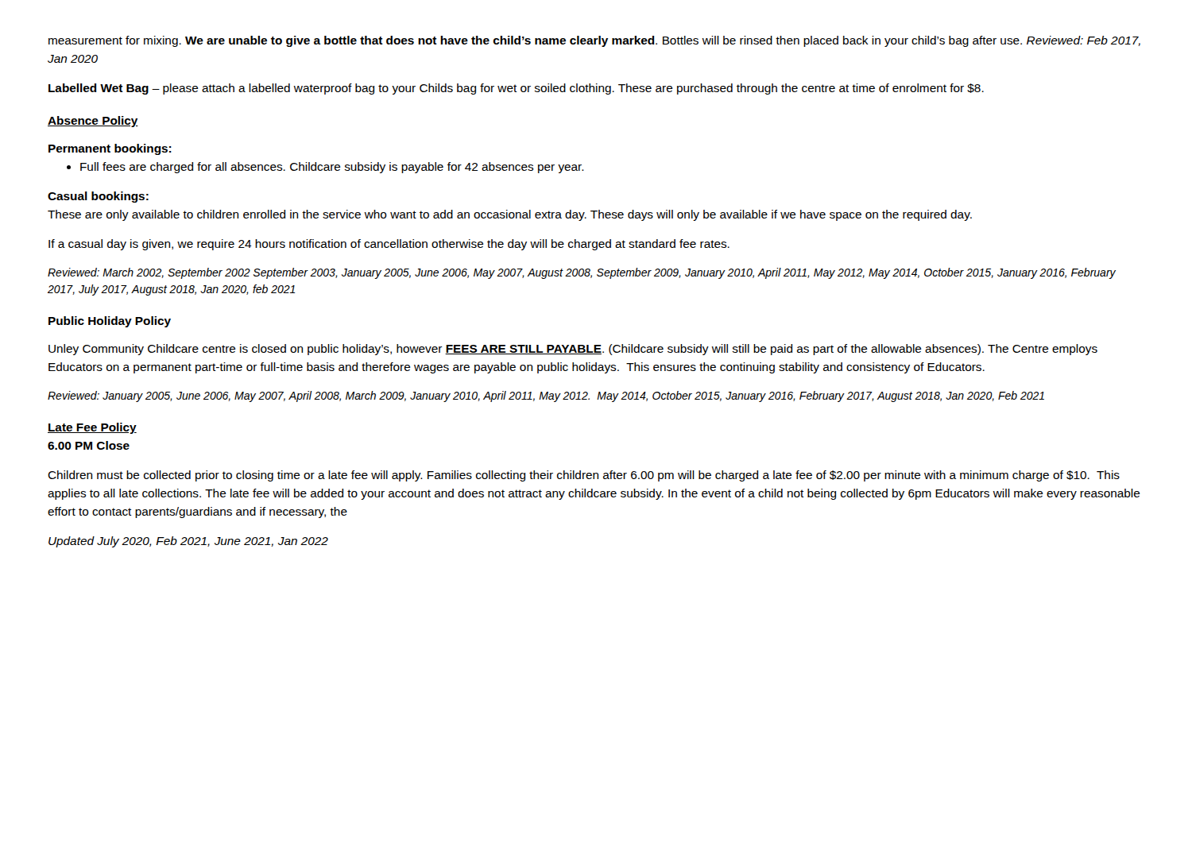measurement for mixing. We are unable to give a bottle that does not have the child’s name clearly marked. Bottles will be rinsed then placed back in your child’s bag after use. Reviewed: Feb 2017, Jan 2020
Labelled Wet Bag – please attach a labelled waterproof bag to your Childs bag for wet or soiled clothing. These are purchased through the centre at time of enrolment for $8.
Absence Policy
Permanent bookings:
Full fees are charged for all absences. Childcare subsidy is payable for 42 absences per year.
Casual bookings:
These are only available to children enrolled in the service who want to add an occasional extra day. These days will only be available if we have space on the required day.
If a casual day is given, we require 24 hours notification of cancellation otherwise the day will be charged at standard fee rates.
Reviewed: March 2002, September 2002 September 2003, January 2005, June 2006, May 2007, August 2008, September 2009, January 2010, April 2011, May 2012, May 2014, October 2015, January 2016, February 2017, July 2017, August 2018, Jan 2020, feb 2021
Public Holiday Policy
Unley Community Childcare centre is closed on public holiday’s, however FEES ARE STILL PAYABLE. (Childcare subsidy will still be paid as part of the allowable absences). The Centre employs Educators on a permanent part-time or full-time basis and therefore wages are payable on public holidays. This ensures the continuing stability and consistency of Educators.
Reviewed: January 2005, June 2006, May 2007, April 2008, March 2009, January 2010, April 2011, May 2012. May 2014, October 2015, January 2016, February 2017, August 2018, Jan 2020, Feb 2021
Late Fee Policy
6.00 PM Close
Children must be collected prior to closing time or a late fee will apply. Families collecting their children after 6.00 pm will be charged a late fee of $2.00 per minute with a minimum charge of $10. This applies to all late collections. The late fee will be added to your account and does not attract any childcare subsidy. In the event of a child not being collected by 6pm Educators will make every reasonable effort to contact parents/guardians and if necessary, the
Updated July 2020, Feb 2021, June 2021, Jan 2022